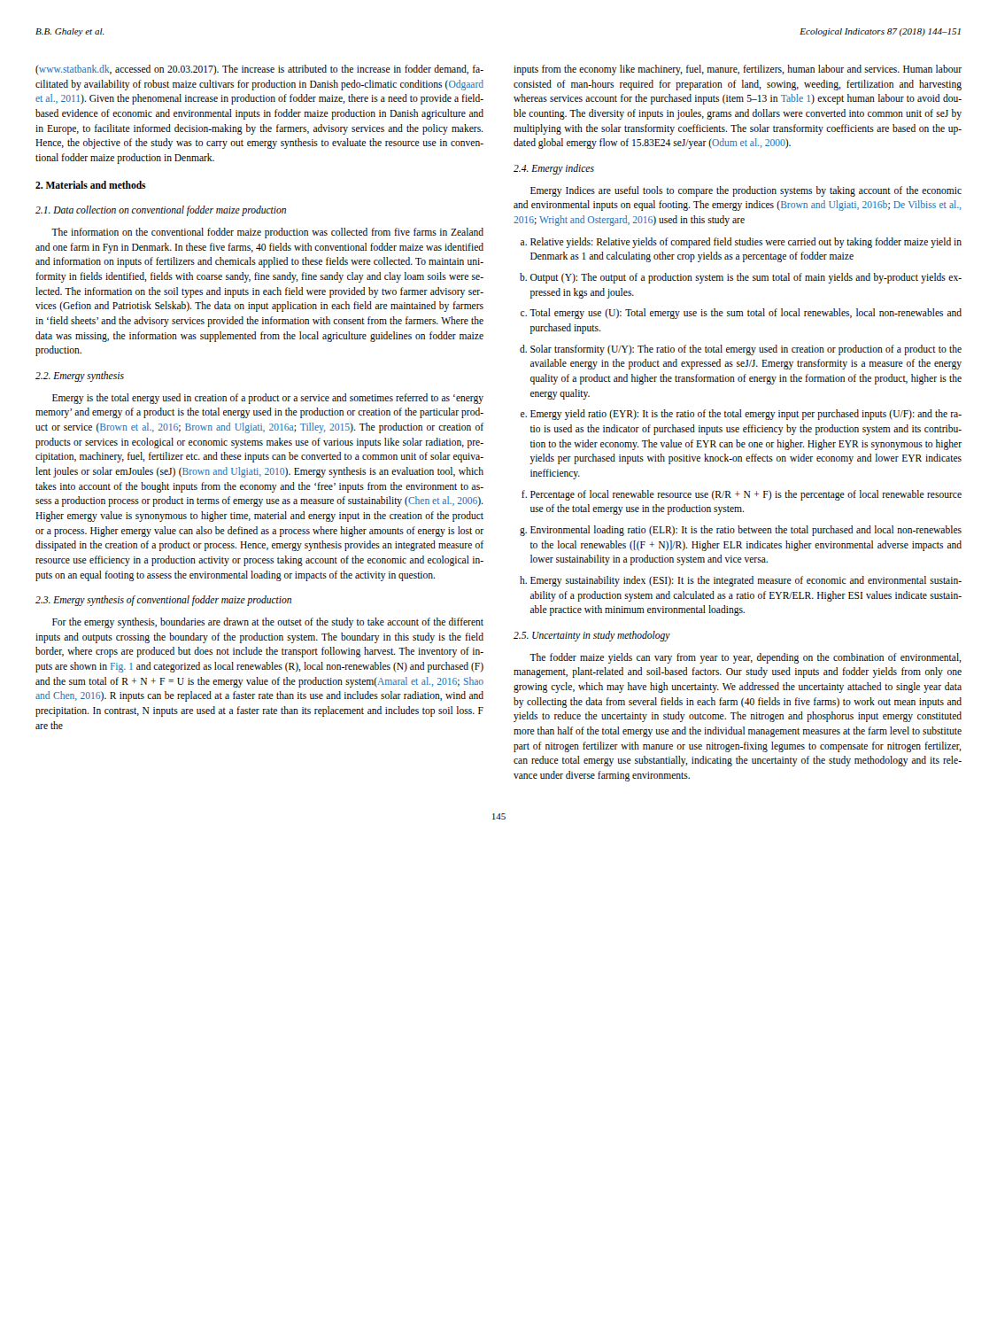B.B. Ghaley et al. Ecological Indicators 87 (2018) 144–151
(www.statbank.dk, accessed on 20.03.2017). The increase is attributed to the increase in fodder demand, facilitated by availability of robust maize cultivars for production in Danish pedo-climatic conditions (Odgaard et al., 2011). Given the phenomenal increase in production of fodder maize, there is a need to provide a field-based evidence of economic and environmental inputs in fodder maize production in Danish agriculture and in Europe, to facilitate informed decision-making by the farmers, advisory services and the policy makers. Hence, the objective of the study was to carry out emergy synthesis to evaluate the resource use in conventional fodder maize production in Denmark.
2. Materials and methods
2.1. Data collection on conventional fodder maize production
The information on the conventional fodder maize production was collected from five farms in Zealand and one farm in Fyn in Denmark. In these five farms, 40 fields with conventional fodder maize was identified and information on inputs of fertilizers and chemicals applied to these fields were collected. To maintain uniformity in fields identified, fields with coarse sandy, fine sandy, fine sandy clay and clay loam soils were selected. The information on the soil types and inputs in each field were provided by two farmer advisory services (Gefion and Patriotisk Selskab). The data on input application in each field are maintained by farmers in ‘field sheets’ and the advisory services provided the information with consent from the farmers. Where the data was missing, the information was supplemented from the local agriculture guidelines on fodder maize production.
2.2. Emergy synthesis
Emergy is the total energy used in creation of a product or a service and sometimes referred to as ‘energy memory’ and emergy of a product is the total energy used in the production or creation of the particular product or service (Brown et al., 2016; Brown and Ulgiati, 2016a; Tilley, 2015). The production or creation of products or services in ecological or economic systems makes use of various inputs like solar radiation, precipitation, machinery, fuel, fertilizer etc. and these inputs can be converted to a common unit of solar equivalent joules or solar emJoules (seJ) (Brown and Ulgiati, 2010). Emergy synthesis is an evaluation tool, which takes into account of the bought inputs from the economy and the ‘free’ inputs from the environment to assess a production process or product in terms of emergy use as a measure of sustainability (Chen et al., 2006). Higher emergy value is synonymous to higher time, material and energy input in the creation of the product or a process. Higher emergy value can also be defined as a process where higher amounts of energy is lost or dissipated in the creation of a product or process. Hence, emergy synthesis provides an integrated measure of resource use efficiency in a production activity or process taking account of the economic and ecological inputs on an equal footing to assess the environmental loading or impacts of the activity in question.
2.3. Emergy synthesis of conventional fodder maize production
For the emergy synthesis, boundaries are drawn at the outset of the study to take account of the different inputs and outputs crossing the boundary of the production system. The boundary in this study is the field border, where crops are produced but does not include the transport following harvest. The inventory of inputs are shown in Fig. 1 and categorized as local renewables (R), local non-renewables (N) and purchased (F) and the sum total of R + N + F = U is the emergy value of the production system(Amaral et al., 2016; Shao and Chen, 2016). R inputs can be replaced at a faster rate than its use and includes solar radiation, wind and precipitation. In contrast, N inputs are used at a faster rate than its replacement and includes top soil loss. F are the
inputs from the economy like machinery, fuel, manure, fertilizers, human labour and services. Human labour consisted of man-hours required for preparation of land, sowing, weeding, fertilization and harvesting whereas services account for the purchased inputs (item 5–13 in Table 1) except human labour to avoid double counting. The diversity of inputs in joules, grams and dollars were converted into common unit of seJ by multiplying with the solar transformity coefficients. The solar transformity coefficients are based on the updated global emergy flow of 15.83E24 seJ/year (Odum et al., 2000).
2.4. Emergy indices
Emergy Indices are useful tools to compare the production systems by taking account of the economic and environmental inputs on equal footing. The emergy indices (Brown and Ulgiati, 2016b; De Vilbiss et al., 2016; Wright and Ostergard, 2016) used in this study are
Relative yields: Relative yields of compared field studies were carried out by taking fodder maize yield in Denmark as 1 and calculating other crop yields as a percentage of fodder maize
Output (Y): The output of a production system is the sum total of main yields and by-product yields expressed in kgs and joules.
Total emergy use (U): Total emergy use is the sum total of local renewables, local non-renewables and purchased inputs.
Solar transformity (U/Y): The ratio of the total emergy used in creation or production of a product to the available energy in the product and expressed as seJ/J. Emergy transformity is a measure of the energy quality of a product and higher the transformation of energy in the formation of the product, higher is the energy quality.
Emergy yield ratio (EYR): It is the ratio of the total emergy input per purchased inputs (U/F): and the ratio is used as the indicator of purchased inputs use efficiency by the production system and its contribution to the wider economy. The value of EYR can be one or higher. Higher EYR is synonymous to higher yields per purchased inputs with positive knock-on effects on wider economy and lower EYR indicates inefficiency.
Percentage of local renewable resource use (R/R + N + F) is the percentage of local renewable resource use of the total emergy use in the production system.
Environmental loading ratio (ELR): It is the ratio between the total purchased and local non-renewables to the local renewables ([(F + N)]/R). Higher ELR indicates higher environmental adverse impacts and lower sustainability in a production system and vice versa.
Emergy sustainability index (ESI): It is the integrated measure of economic and environmental sustainability of a production system and calculated as a ratio of EYR/ELR. Higher ESI values indicate sustainable practice with minimum environmental loadings.
2.5. Uncertainty in study methodology
The fodder maize yields can vary from year to year, depending on the combination of environmental, management, plant-related and soil-based factors. Our study used inputs and fodder yields from only one growing cycle, which may have high uncertainty. We addressed the uncertainty attached to single year data by collecting the data from several fields in each farm (40 fields in five farms) to work out mean inputs and yields to reduce the uncertainty in study outcome. The nitrogen and phosphorus input emergy constituted more than half of the total emergy use and the individual management measures at the farm level to substitute part of nitrogen fertilizer with manure or use nitrogen-fixing legumes to compensate for nitrogen fertilizer, can reduce total emergy use substantially, indicating the uncertainty of the study methodology and its relevance under diverse farming environments.
145